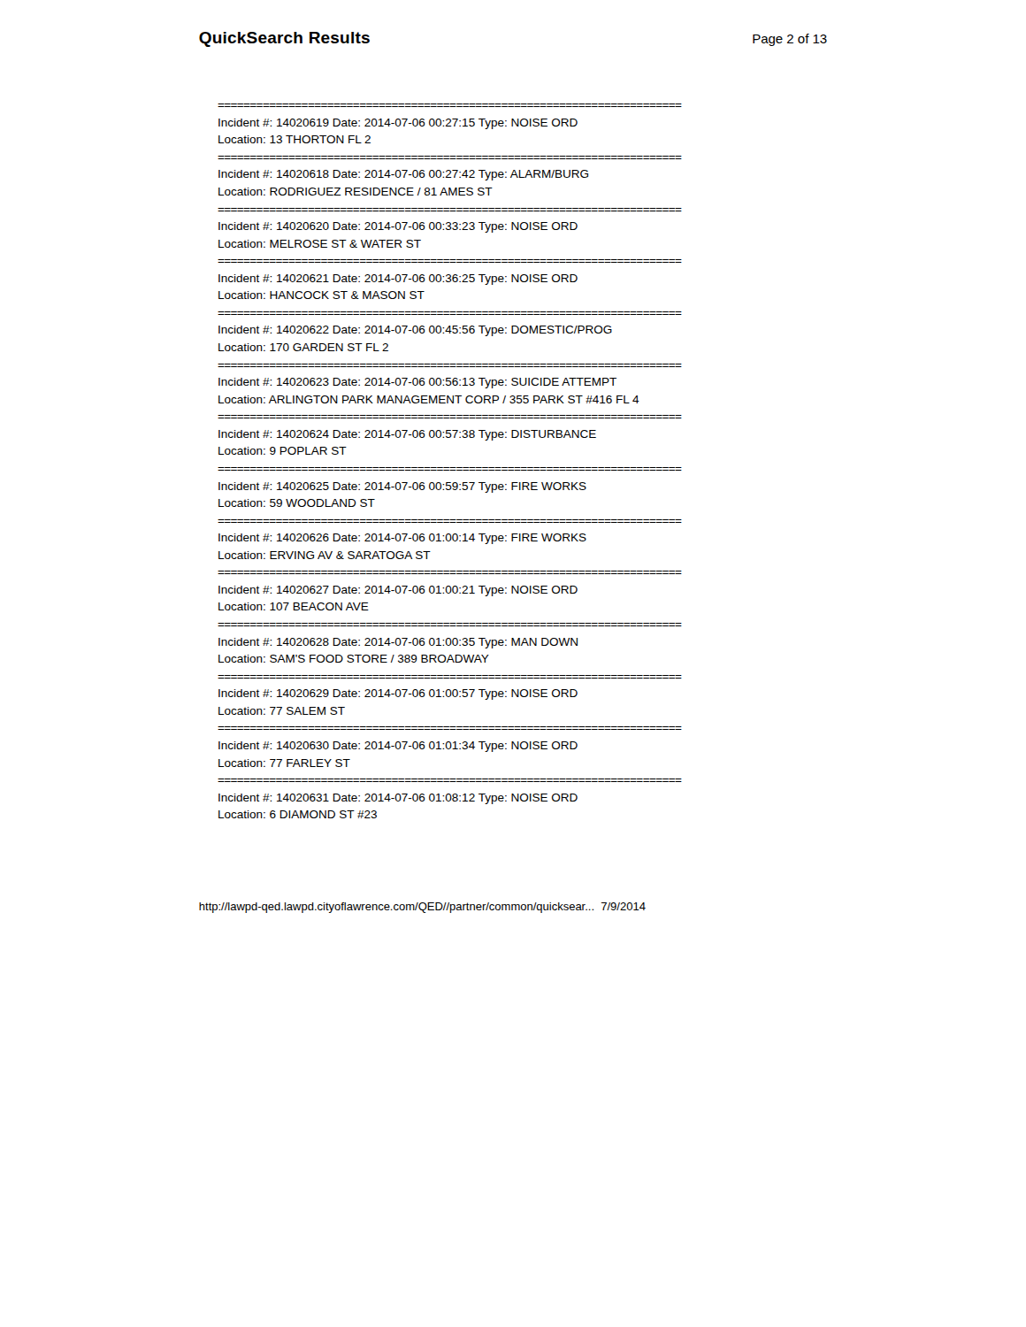QuickSearch Results
Page 2 of 13
========================================================================
Incident #: 14020619 Date: 2014-07-06 00:27:15 Type: NOISE ORD
Location: 13 THORTON FL 2
========================================================================
Incident #: 14020618 Date: 2014-07-06 00:27:42 Type: ALARM/BURG
Location: RODRIGUEZ RESIDENCE / 81 AMES ST
========================================================================
Incident #: 14020620 Date: 2014-07-06 00:33:23 Type: NOISE ORD
Location: MELROSE ST & WATER ST
========================================================================
Incident #: 14020621 Date: 2014-07-06 00:36:25 Type: NOISE ORD
Location: HANCOCK ST & MASON ST
========================================================================
Incident #: 14020622 Date: 2014-07-06 00:45:56 Type: DOMESTIC/PROG
Location: 170 GARDEN ST FL 2
========================================================================
Incident #: 14020623 Date: 2014-07-06 00:56:13 Type: SUICIDE ATTEMPT
Location: ARLINGTON PARK MANAGEMENT CORP / 355 PARK ST #416 FL 4
========================================================================
Incident #: 14020624 Date: 2014-07-06 00:57:38 Type: DISTURBANCE
Location: 9 POPLAR ST
========================================================================
Incident #: 14020625 Date: 2014-07-06 00:59:57 Type: FIRE WORKS
Location: 59 WOODLAND ST
========================================================================
Incident #: 14020626 Date: 2014-07-06 01:00:14 Type: FIRE WORKS
Location: ERVING AV & SARATOGA ST
========================================================================
Incident #: 14020627 Date: 2014-07-06 01:00:21 Type: NOISE ORD
Location: 107 BEACON AVE
========================================================================
Incident #: 14020628 Date: 2014-07-06 01:00:35 Type: MAN DOWN
Location: SAM'S FOOD STORE / 389 BROADWAY
========================================================================
Incident #: 14020629 Date: 2014-07-06 01:00:57 Type: NOISE ORD
Location: 77 SALEM ST
========================================================================
Incident #: 14020630 Date: 2014-07-06 01:01:34 Type: NOISE ORD
Location: 77 FARLEY ST
========================================================================
Incident #: 14020631 Date: 2014-07-06 01:08:12 Type: NOISE ORD
Location: 6 DIAMOND ST #23
http://lawpd-qed.lawpd.cityoflawrence.com/QED//partner/common/quicksear... 7/9/2014